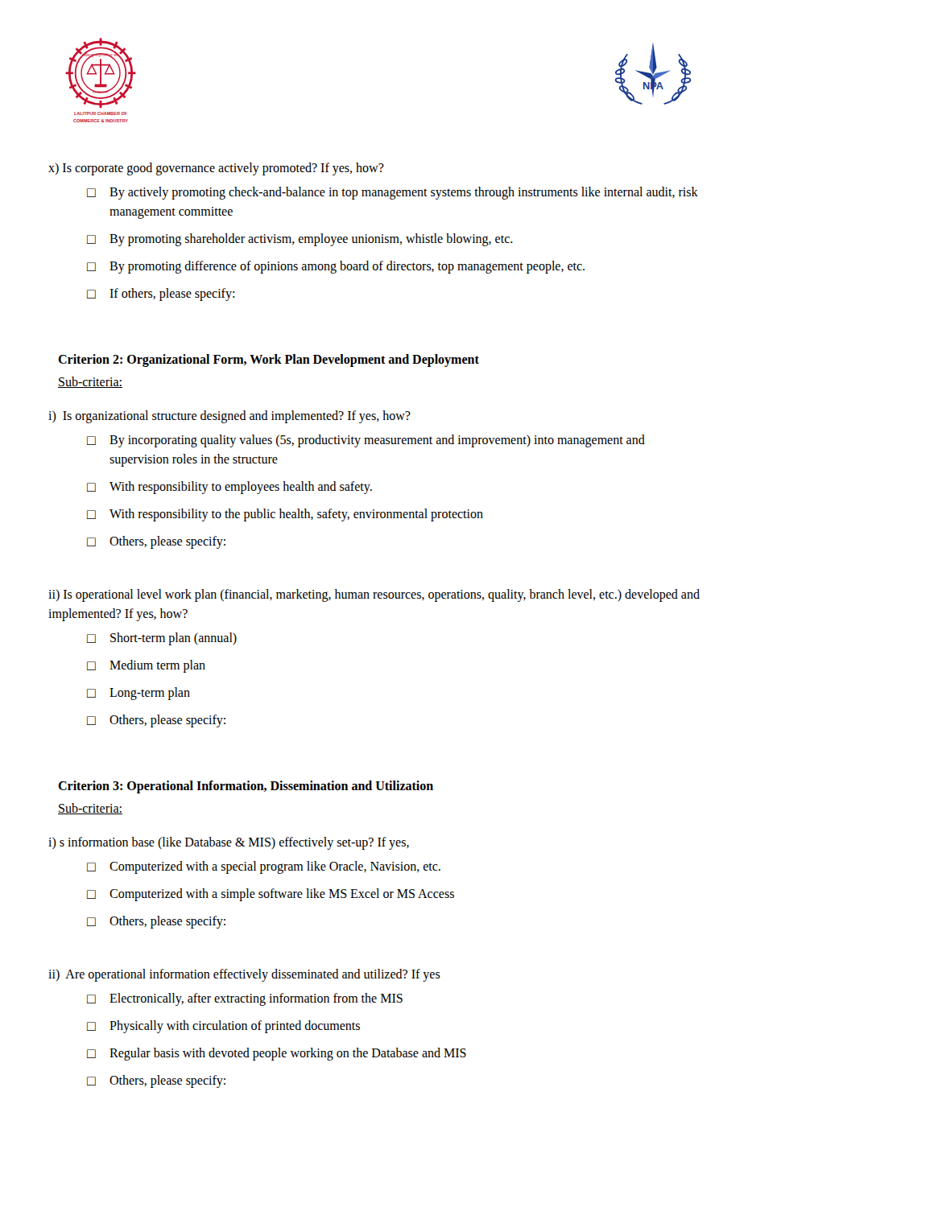ललितपुर उद्योग वाणिज्य संघ ESTD 1967 LALITPUR CHAMBER OF COMMERCE & INDUSTRY
NPA
x) Is corporate good governance actively promoted? If yes, how?
By actively promoting check-and-balance in top management systems through instruments like internal audit, risk management committee
By promoting shareholder activism, employee unionism, whistle blowing, etc.
By promoting difference of opinions among board of directors, top management people, etc.
If others, please specify:
Criterion 2: Organizational Form, Work Plan Development and Deployment
Sub-criteria:
i) Is organizational structure designed and implemented? If yes, how?
By incorporating quality values (5s, productivity measurement and improvement) into management and supervision roles in the structure
With responsibility to employees health and safety.
With responsibility to the public health, safety, environmental protection
Others, please specify:
ii) Is operational level work plan (financial, marketing, human resources, operations, quality, branch level, etc.) developed and implemented? If yes, how?
Short-term plan (annual)
Medium term plan
Long-term plan
Others, please specify:
Criterion 3: Operational Information, Dissemination and Utilization
Sub-criteria:
i) s information base (like Database & MIS) effectively set-up? If yes,
Computerized with a special program like Oracle, Navision, etc.
Computerized with a simple software like MS Excel or MS Access
Others, please specify:
ii) Are operational information effectively disseminated and utilized? If yes
Electronically, after extracting information from the MIS
Physically with circulation of printed documents
Regular basis with devoted people working on the Database and MIS
Others, please specify: